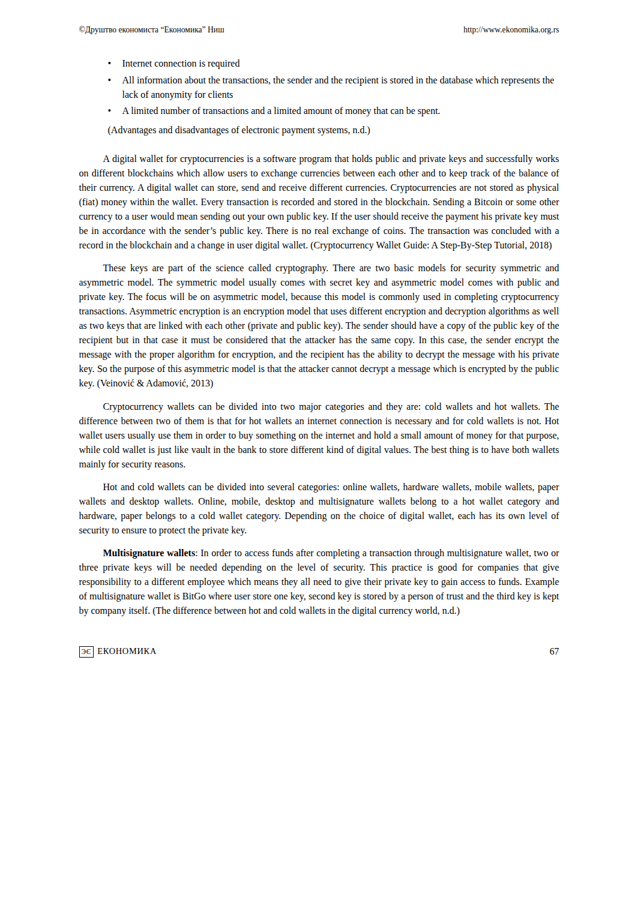©Друштво економиста “Економика” Ниш http://www.ekonomika.org.rs
Internet connection is required
All information about the transactions, the sender and the recipient is stored in the database which represents the lack of anonymity for clients
A limited number of transactions and a limited amount of money that can be spent.
(Advantages and disadvantages of electronic payment systems, n.d.)
A digital wallet for cryptocurrencies is a software program that holds public and private keys and successfully works on different blockchains which allow users to exchange currencies between each other and to keep track of the balance of their currency. A digital wallet can store, send and receive different currencies. Cryptocurrencies are not stored as physical (fiat) money within the wallet. Every transaction is recorded and stored in the blockchain. Sending a Bitcoin or some other currency to a user would mean sending out your own public key. If the user should receive the payment his private key must be in accordance with the sender’s public key. There is no real exchange of coins. The transaction was concluded with a record in the blockchain and a change in user digital wallet. (Cryptocurrency Wallet Guide: A Step-By-Step Tutorial, 2018)
These keys are part of the science called cryptography. There are two basic models for security symmetric and asymmetric model. The symmetric model usually comes with secret key and asymmetric model comes with public and private key. The focus will be on asymmetric model, because this model is commonly used in completing cryptocurrency transactions. Asymmetric encryption is an encryption model that uses different encryption and decryption algorithms as well as two keys that are linked with each other (private and public key). The sender should have a copy of the public key of the recipient but in that case it must be considered that the attacker has the same copy. In this case, the sender encrypt the message with the proper algorithm for encryption, and the recipient has the ability to decrypt the message with his private key. So the purpose of this asymmetric model is that the attacker cannot decrypt a message which is encrypted by the public key. (Veinović & Adamović, 2013)
Cryptocurrency wallets can be divided into two major categories and they are: cold wallets and hot wallets. The difference between two of them is that for hot wallets an internet connection is necessary and for cold wallets is not. Hot wallet users usually use them in order to buy something on the internet and hold a small amount of money for that purpose, while cold wallet is just like vault in the bank to store different kind of digital values. The best thing is to have both wallets mainly for security reasons.
Hot and cold wallets can be divided into several categories: online wallets, hardware wallets, mobile wallets, paper wallets and desktop wallets. Online, mobile, desktop and multisignature wallets belong to a hot wallet category and hardware, paper belongs to a cold wallet category. Depending on the choice of digital wallet, each has its own level of security to ensure to protect the private key.
Multisignature wallets: In order to access funds after completing a transaction through multisignature wallet, two or three private keys will be needed depending on the level of security. This practice is good for companies that give responsibility to a different employee which means they all need to give their private key to gain access to funds. Example of multisignature wallet is BitGo where user store one key, second key is stored by a person of trust and the third key is kept by company itself. (The difference between hot and cold wallets in the digital currency world, n.d.)
ЭЄЕКОНОМИКА 67